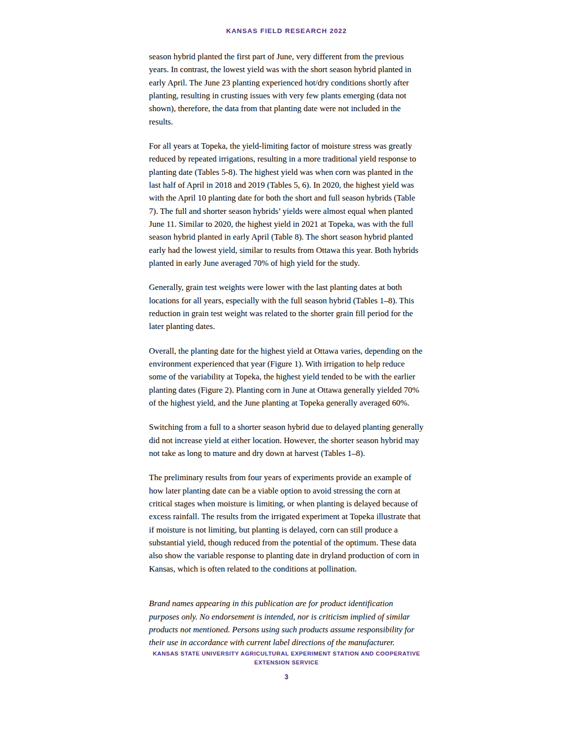Kansas Field Research 2022
season hybrid planted the first part of June, very different from the previous years. In contrast, the lowest yield was with the short season hybrid planted in early April. The June 23 planting experienced hot/dry conditions shortly after planting, resulting in crusting issues with very few plants emerging (data not shown), therefore, the data from that planting date were not included in the results.
For all years at Topeka, the yield-limiting factor of moisture stress was greatly reduced by repeated irrigations, resulting in a more traditional yield response to planting date (Tables 5-8). The highest yield was when corn was planted in the last half of April in 2018 and 2019 (Tables 5, 6). In 2020, the highest yield was with the April 10 planting date for both the short and full season hybrids (Table 7). The full and shorter season hybrids’ yields were almost equal when planted June 11. Similar to 2020, the highest yield in 2021 at Topeka, was with the full season hybrid planted in early April (Table 8). The short season hybrid planted early had the lowest yield, similar to results from Ottawa this year. Both hybrids planted in early June averaged 70% of high yield for the study.
Generally, grain test weights were lower with the last planting dates at both locations for all years, especially with the full season hybrid (Tables 1–8). This reduction in grain test weight was related to the shorter grain fill period for the later planting dates.
Overall, the planting date for the highest yield at Ottawa varies, depending on the environment experienced that year (Figure 1). With irrigation to help reduce some of the variability at Topeka, the highest yield tended to be with the earlier planting dates (Figure 2). Planting corn in June at Ottawa generally yielded 70% of the highest yield, and the June planting at Topeka generally averaged 60%.
Switching from a full to a shorter season hybrid due to delayed planting generally did not increase yield at either location. However, the shorter season hybrid may not take as long to mature and dry down at harvest (Tables 1–8).
The preliminary results from four years of experiments provide an example of how later planting date can be a viable option to avoid stressing the corn at critical stages when moisture is limiting, or when planting is delayed because of excess rainfall. The results from the irrigated experiment at Topeka illustrate that if moisture is not limiting, but planting is delayed, corn can still produce a substantial yield, though reduced from the potential of the optimum. These data also show the variable response to planting date in dryland production of corn in Kansas, which is often related to the conditions at pollination.
Brand names appearing in this publication are for product identification purposes only. No endorsement is intended, nor is criticism implied of similar products not mentioned. Persons using such products assume responsibility for their use in accordance with current label directions of the manufacturer.
Kansas State University Agricultural Experiment Station and Cooperative Extension Service
3